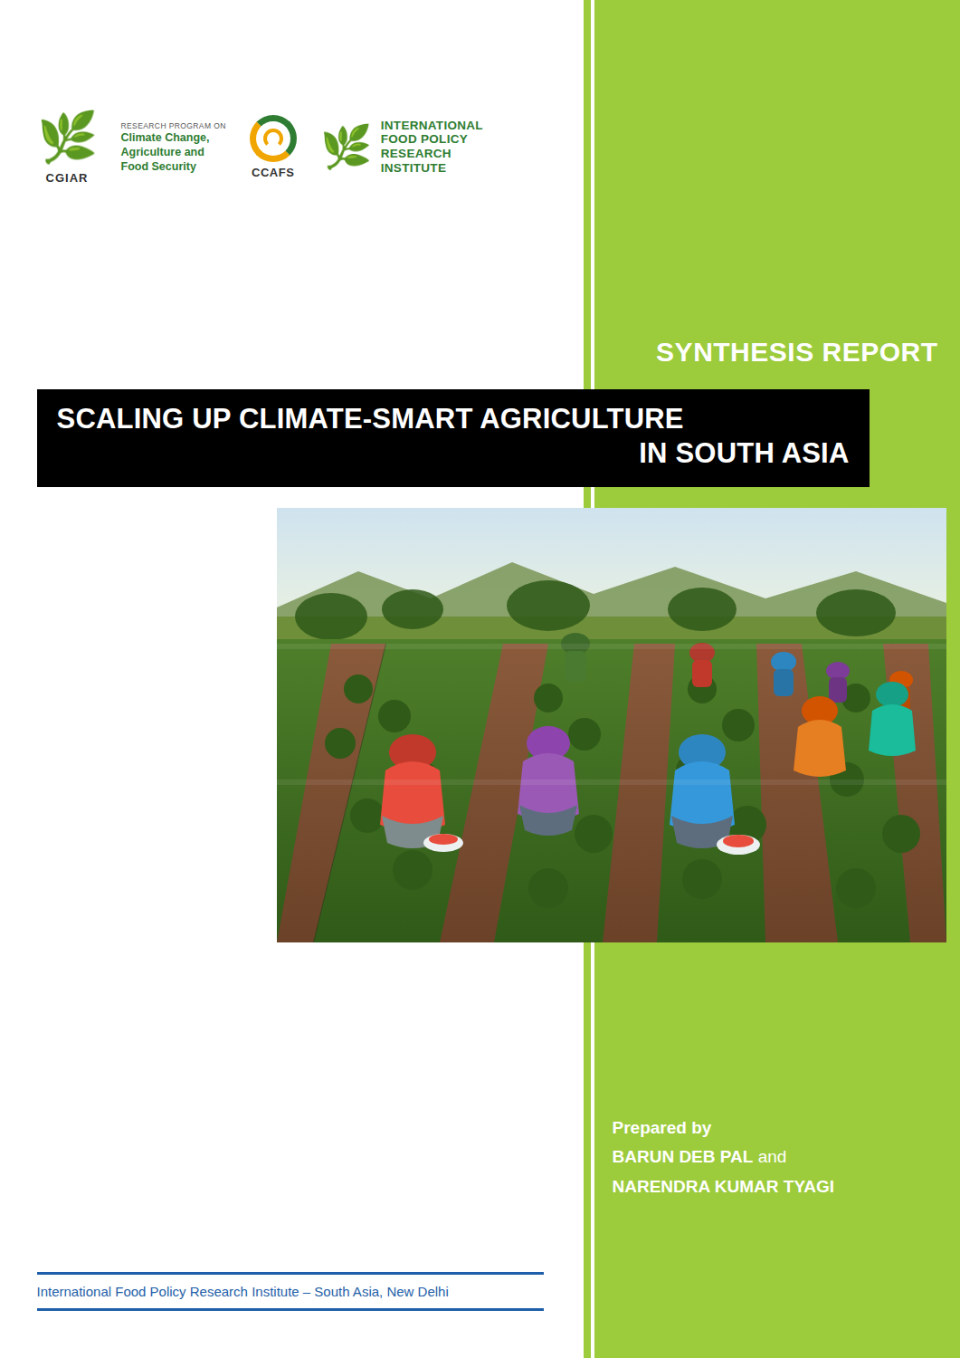🌿
CGIAR
Research Program on Climate Change, Agriculture and Food Security
CCAFS
🌿
INTERNATIONAL
FOOD POLICY
RESEARCH
INSTITUTE
SYNTHESIS REPORT
SCALING UP CLIMATE-SMART AGRICULTURE IN SOUTH ASIA
Prepared by
BARUN DEB PAL and
NARENDRA KUMAR TYAGI
International Food Policy Research Institute – South Asia, New Delhi